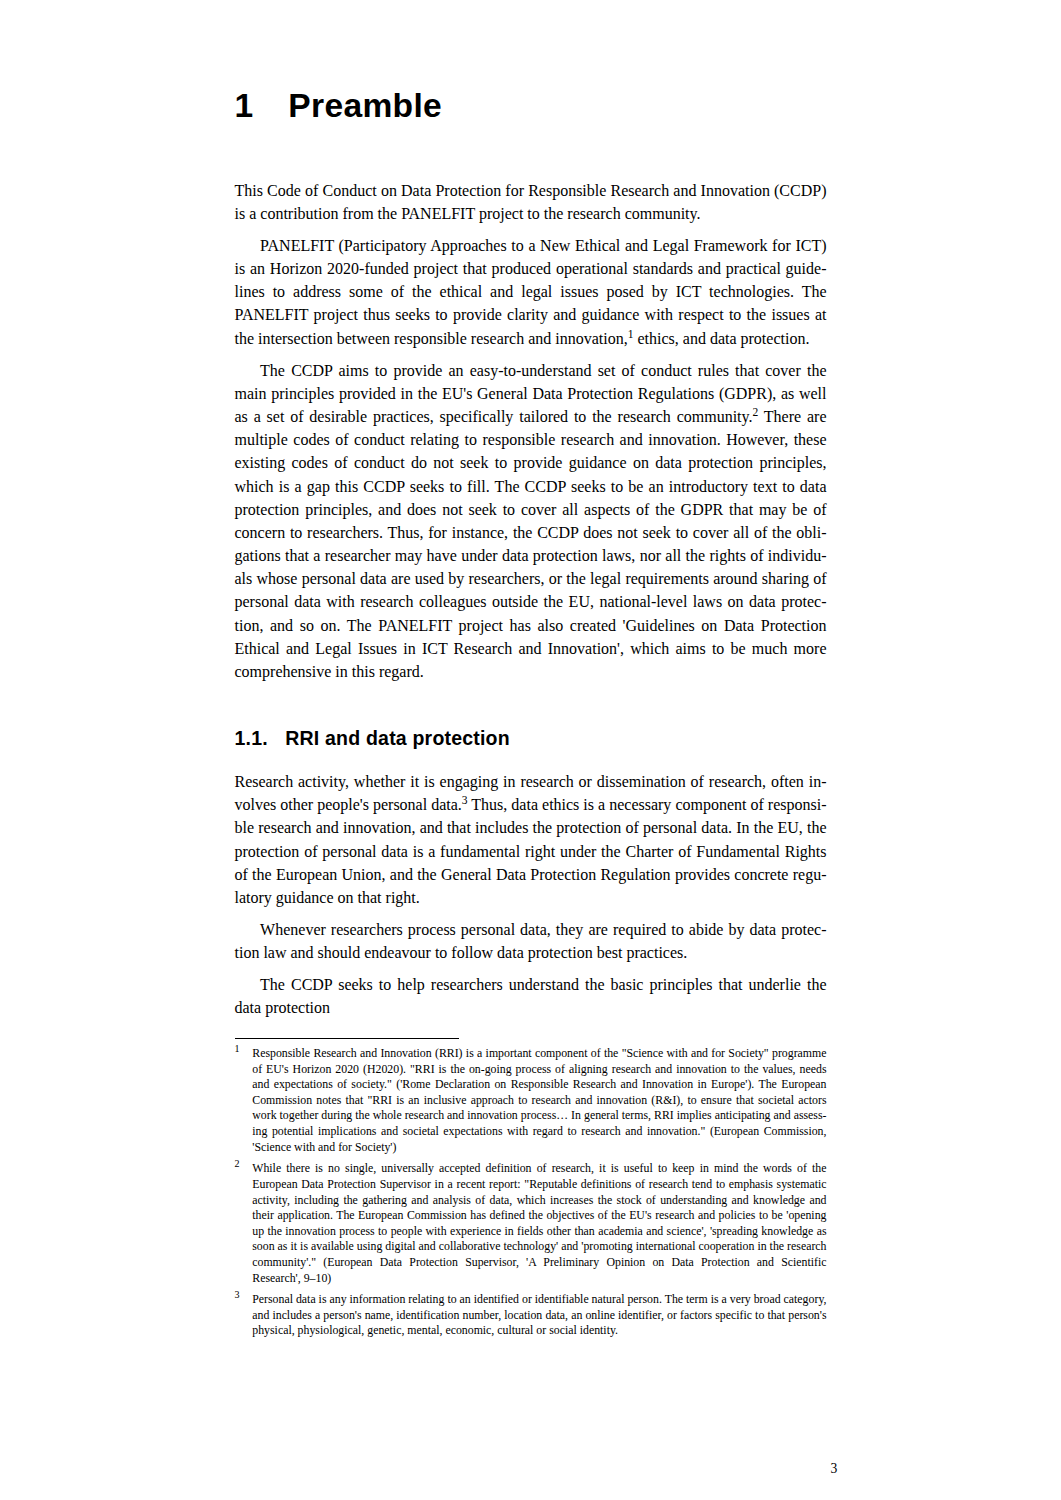1 Preamble
This Code of Conduct on Data Protection for Responsible Research and Innovation (CCDP) is a contribution from the PANELFIT project to the research community.
PANELFIT (Participatory Approaches to a New Ethical and Legal Framework for ICT) is an Horizon 2020-funded project that produced operational standards and practical guidelines to address some of the ethical and legal issues posed by ICT technologies. The PANELFIT project thus seeks to provide clarity and guidance with respect to the issues at the intersection between responsible research and innovation,1 ethics, and data protection.
The CCDP aims to provide an easy-to-understand set of conduct rules that cover the main principles provided in the EU's General Data Protection Regulations (GDPR), as well as a set of desirable practices, specifically tailored to the research community.2 There are multiple codes of conduct relating to responsible research and innovation. However, these existing codes of conduct do not seek to provide guidance on data protection principles, which is a gap this CCDP seeks to fill. The CCDP seeks to be an introductory text to data protection principles, and does not seek to cover all aspects of the GDPR that may be of concern to researchers. Thus, for instance, the CCDP does not seek to cover all of the obligations that a researcher may have under data protection laws, nor all the rights of individuals whose personal data are used by researchers, or the legal requirements around sharing of personal data with research colleagues outside the EU, national-level laws on data protection, and so on. The PANELFIT project has also created 'Guidelines on Data Protection Ethical and Legal Issues in ICT Research and Innovation', which aims to be much more comprehensive in this regard.
1.1. RRI and data protection
Research activity, whether it is engaging in research or dissemination of research, often involves other people's personal data.3 Thus, data ethics is a necessary component of responsible research and innovation, and that includes the protection of personal data. In the EU, the protection of personal data is a fundamental right under the Charter of Fundamental Rights of the European Union, and the General Data Protection Regulation provides concrete regulatory guidance on that right.
Whenever researchers process personal data, they are required to abide by data protection law and should endeavour to follow data protection best practices.
The CCDP seeks to help researchers understand the basic principles that underlie the data protection
1
Responsible Research and Innovation (RRI) is a important component of the "Science with and for Society" programme of EU's Horizon 2020 (H2020). "RRI is the on-going process of aligning research and innovation to the values, needs and expectations of society." ('Rome Declaration on Responsible Research and Innovation in Europe'). The European Commission notes that "RRI is an inclusive approach to research and innovation (R&I), to ensure that societal actors work together during the whole research and innovation process… In general terms, RRI implies anticipating and assessing potential implications and societal expectations with regard to research and innovation." (European Commission, 'Science with and for Society')
2
While there is no single, universally accepted definition of research, it is useful to keep in mind the words of the European Data Protection Supervisor in a recent report: "Reputable definitions of research tend to emphasis systematic activity, including the gathering and analysis of data, which increases the stock of understanding and knowledge and their application. The European Commission has defined the objectives of the EU's research and policies to be 'opening up the innovation process to people with experience in fields other than academia and science', 'spreading knowledge as soon as it is available using digital and collaborative technology' and 'promoting international cooperation in the research community'." (European Data Protection Supervisor, 'A Preliminary Opinion on Data Protection and Scientific Research', 9–10)
3
Personal data is any information relating to an identified or identifiable natural person. The term is a very broad category, and includes a person's name, identification number, location data, an online identifier, or factors specific to that person's physical, physiological, genetic, mental, economic, cultural or social identity.
3